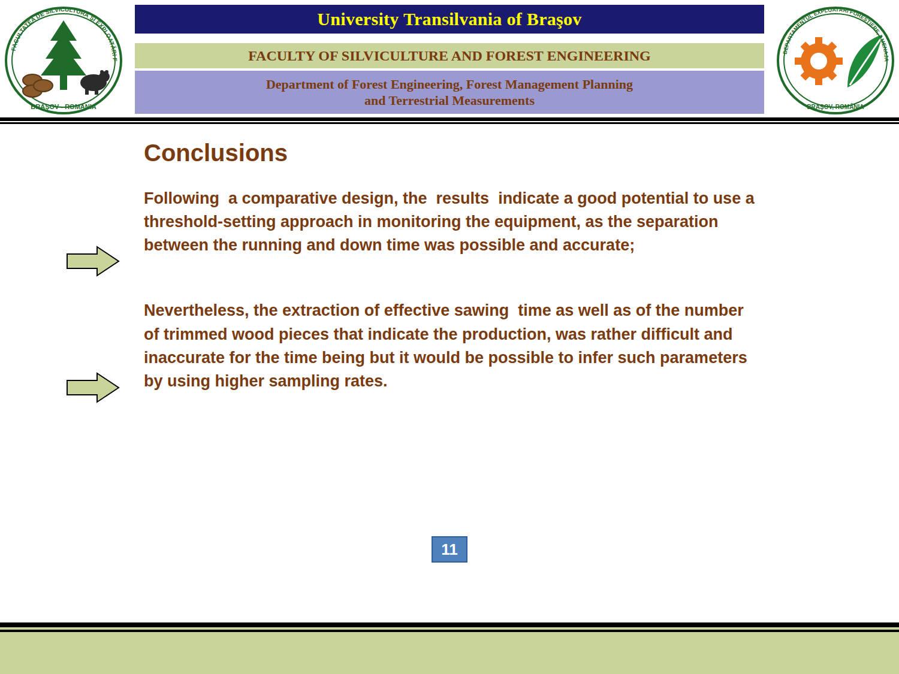BRAŞOV - ROMANIA FACULTATEA DE SILVICULTURĂ ŞI EXPLOATĂRI FORESTIERE
University Transilvania of Braşov
FACULTY OF SILVICULTURE AND FOREST ENGINEERING
Department of Forest Engineering, Forest Management Planning
and Terrestrial Measurements
BRAŞOV, ROMÂNIA DEPARTAMENTUL EXPLOATĂRI FORESTIERE, AMENAJAREA PĂDURILOR ŞI MĂSURĂTORI TERESTRE
Conclusions
Following a comparative design, the results indicate a good potential to use a threshold-setting approach in monitoring the equipment, as the separation between the running and down time was possible and accurate;
Nevertheless, the extraction of effective sawing time as well as of the number of trimmed wood pieces that indicate the production, was rather difficult and inaccurate for the time being but it would be possible to infer such parameters by using higher sampling rates.
11